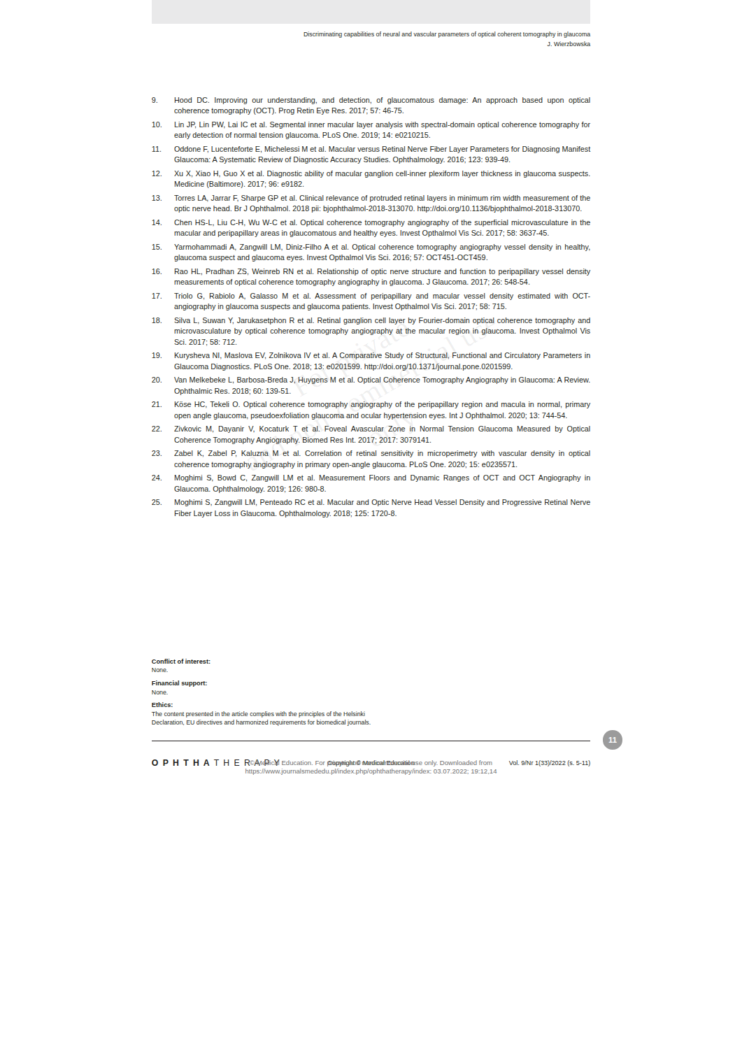Discriminating capabilities of neural and vascular parameters of optical coherent tomography in glaucoma J. Wierzbowska
For private and non-commercial use only
Hood DC. Improving our understanding, and detection, of glaucomatous damage: An approach based upon optical coherence tomography (OCT). Prog Retin Eye Res. 2017; 57: 46-75.
Lin JP, Lin PW, Lai IC et al. Segmental inner macular layer analysis with spectral-domain optical coherence tomography for early detection of normal tension glaucoma. PLoS One. 2019; 14: e0210215.
Oddone F, Lucenteforte E, Michelessi M et al. Macular versus Retinal Nerve Fiber Layer Parameters for Diagnosing Manifest Glaucoma: A Systematic Review of Diagnostic Accuracy Studies. Ophthalmology. 2016; 123: 939-49.
Xu X, Xiao H, Guo X et al. Diagnostic ability of macular ganglion cell-inner plexiform layer thickness in glaucoma suspects. Medicine (Baltimore). 2017; 96: e9182.
Torres LA, Jarrar F, Sharpe GP et al. Clinical relevance of protruded retinal layers in minimum rim width measurement of the optic nerve head. Br J Ophthalmol. 2018 pii: bjophthalmol-2018-313070. http://doi.org/10.1136/bjophthalmol-2018-313070.
Chen HS-L, Liu C-H, Wu W-C et al. Optical coherence tomography angiography of the superficial microvasculature in the macular and peripapillary areas in glaucomatous and healthy eyes. Invest Opthalmol Vis Sci. 2017; 58: 3637-45.
Yarmohammadi A, Zangwill LM, Diniz-Filho A et al. Optical coherence tomography angiography vessel density in healthy, glaucoma suspect and glaucoma eyes. Invest Opthalmol Vis Sci. 2016; 57: OCT451-OCT459.
Rao HL, Pradhan ZS, Weinreb RN et al. Relationship of optic nerve structure and function to peripapillary vessel density measurements of optical coherence tomography angiography in glaucoma. J Glaucoma. 2017; 26: 548-54.
Triolo G, Rabiolo A, Galasso M et al. Assessment of peripapillary and macular vessel density estimated with OCT-angiography in glaucoma suspects and glaucoma patients. Invest Opthalmol Vis Sci. 2017; 58: 715.
Silva L, Suwan Y, Jarukasetphon R et al. Retinal ganglion cell layer by Fourier-domain optical coherence tomography and microvasculature by optical coherence tomography angiography at the macular region in glaucoma. Invest Opthalmol Vis Sci. 2017; 58: 712.
Kurysheva NI, Maslova EV, Zolnikova IV et al. A Comparative Study of Structural, Functional and Circulatory Parameters in Glaucoma Diagnostics. PLoS One. 2018; 13: e0201599. http://doi.org/10.1371/journal.pone.0201599.
Van Melkebeke L, Barbosa-Breda J, Huygens M et al. Optical Coherence Tomography Angiography in Glaucoma: A Review. Ophthalmic Res. 2018; 60: 139-51.
Köse HC, Tekeli O. Optical coherence tomography angiography of the peripapillary region and macula in normal, primary open angle glaucoma, pseudoexfoliation glaucoma and ocular hypertension eyes. Int J Ophthalmol. 2020; 13: 744-54.
Zivkovic M, Dayanir V, Kocaturk T et al. Foveal Avascular Zone in Normal Tension Glaucoma Measured by Optical Coherence Tomography Angiography. Biomed Res Int. 2017; 2017: 3079141.
Zabel K, Zabel P, Kaluzna M et al. Correlation of retinal sensitivity in microperimetry with vascular density in optical coherence tomography angiography in primary open-angle glaucoma. PLoS One. 2020; 15: e0235571.
Moghimi S, Bowd C, Zangwill LM et al. Measurement Floors and Dynamic Ranges of OCT and OCT Angiography in Glaucoma. Ophthalmology. 2019; 126: 980-8.
Moghimi S, Zangwill LM, Penteado RC et al. Macular and Optic Nerve Head Vessel Density and Progressive Retinal Nerve Fiber Layer Loss in Glaucoma. Ophthalmology. 2018; 125: 1720-8.
Conflict of interest:
None.
Financial support:
None.
Ethics:
The content presented in the article complies with the principles of the Helsinki
Declaration, EU directives and harmonized requirements for biomedical journals.
O P H T H A T H E R A P Y Copyright © Medical Education Vol. 9/Nr 1(33)/2022 (s. 5-11)
11
© Medical Education. For private and non-commercial use only. Downloaded from
https://www.journalsmededu.pl/index.php/ophthatherapy/index: 03.07.2022; 19:12,14